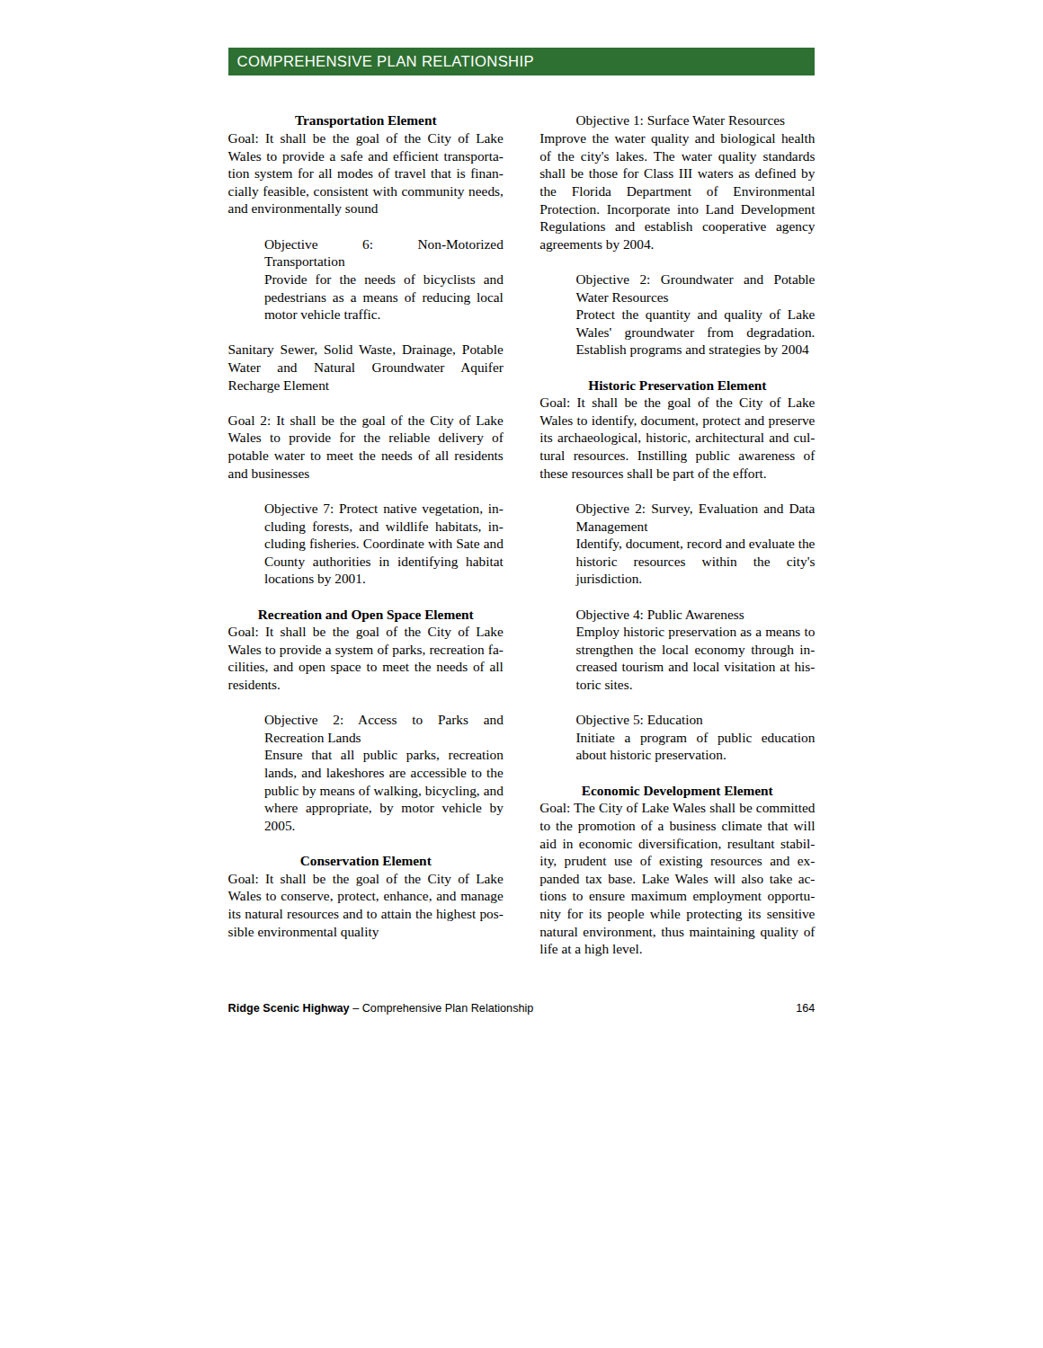COMPREHENSIVE PLAN RELATIONSHIP
Transportation Element
Goal: It shall be the goal of the City of Lake Wales to provide a safe and efficient transportation system for all modes of travel that is financially feasible, consistent with community needs, and environmentally sound
Objective 6: Non-Motorized Transportation
Provide for the needs of bicyclists and pedestrians as a means of reducing local motor vehicle traffic.
Sanitary Sewer, Solid Waste, Drainage, Potable Water and Natural Groundwater Aquifer Recharge Element
Goal 2: It shall be the goal of the City of Lake Wales to provide for the reliable delivery of potable water to meet the needs of all residents and businesses
Objective 7: Protect native vegetation, including forests, and wildlife habitats, including fisheries. Coordinate with Sate and County authorities in identifying habitat locations by 2001.
Recreation and Open Space Element
Goal: It shall be the goal of the City of Lake Wales to provide a system of parks, recreation facilities, and open space to meet the needs of all residents.
Objective 2: Access to Parks and Recreation Lands
Ensure that all public parks, recreation lands, and lakeshores are accessible to the public by means of walking, bicycling, and where appropriate, by motor vehicle by 2005.
Conservation Element
Goal: It shall be the goal of the City of Lake Wales to conserve, protect, enhance, and manage its natural resources and to attain the highest possible environmental quality
Objective 1: Surface Water Resources
Improve the water quality and biological health of the city's lakes. The water quality standards shall be those for Class III waters as defined by the Florida Department of Environmental Protection. Incorporate into Land Development Regulations and establish cooperative agency agreements by 2004.
Objective 2: Groundwater and Potable Water Resources
Protect the quantity and quality of Lake Wales' groundwater from degradation. Establish programs and strategies by 2004
Historic Preservation Element
Goal: It shall be the goal of the City of Lake Wales to identify, document, protect and preserve its archaeological, historic, architectural and cultural resources. Instilling public awareness of these resources shall be part of the effort.
Objective 2: Survey, Evaluation and Data Management
Identify, document, record and evaluate the historic resources within the city's jurisdiction.
Objective 4: Public Awareness
Employ historic preservation as a means to strengthen the local economy through increased tourism and local visitation at historic sites.
Objective 5: Education
Initiate a program of public education about historic preservation.
Economic Development Element
Goal: The City of Lake Wales shall be committed to the promotion of a business climate that will aid in economic diversification, resultant stability, prudent use of existing resources and expanded tax base. Lake Wales will also take actions to ensure maximum employment opportunity for its people while protecting its sensitive natural environment, thus maintaining quality of life at a high level.
Ridge Scenic Highway – Comprehensive Plan Relationship
164